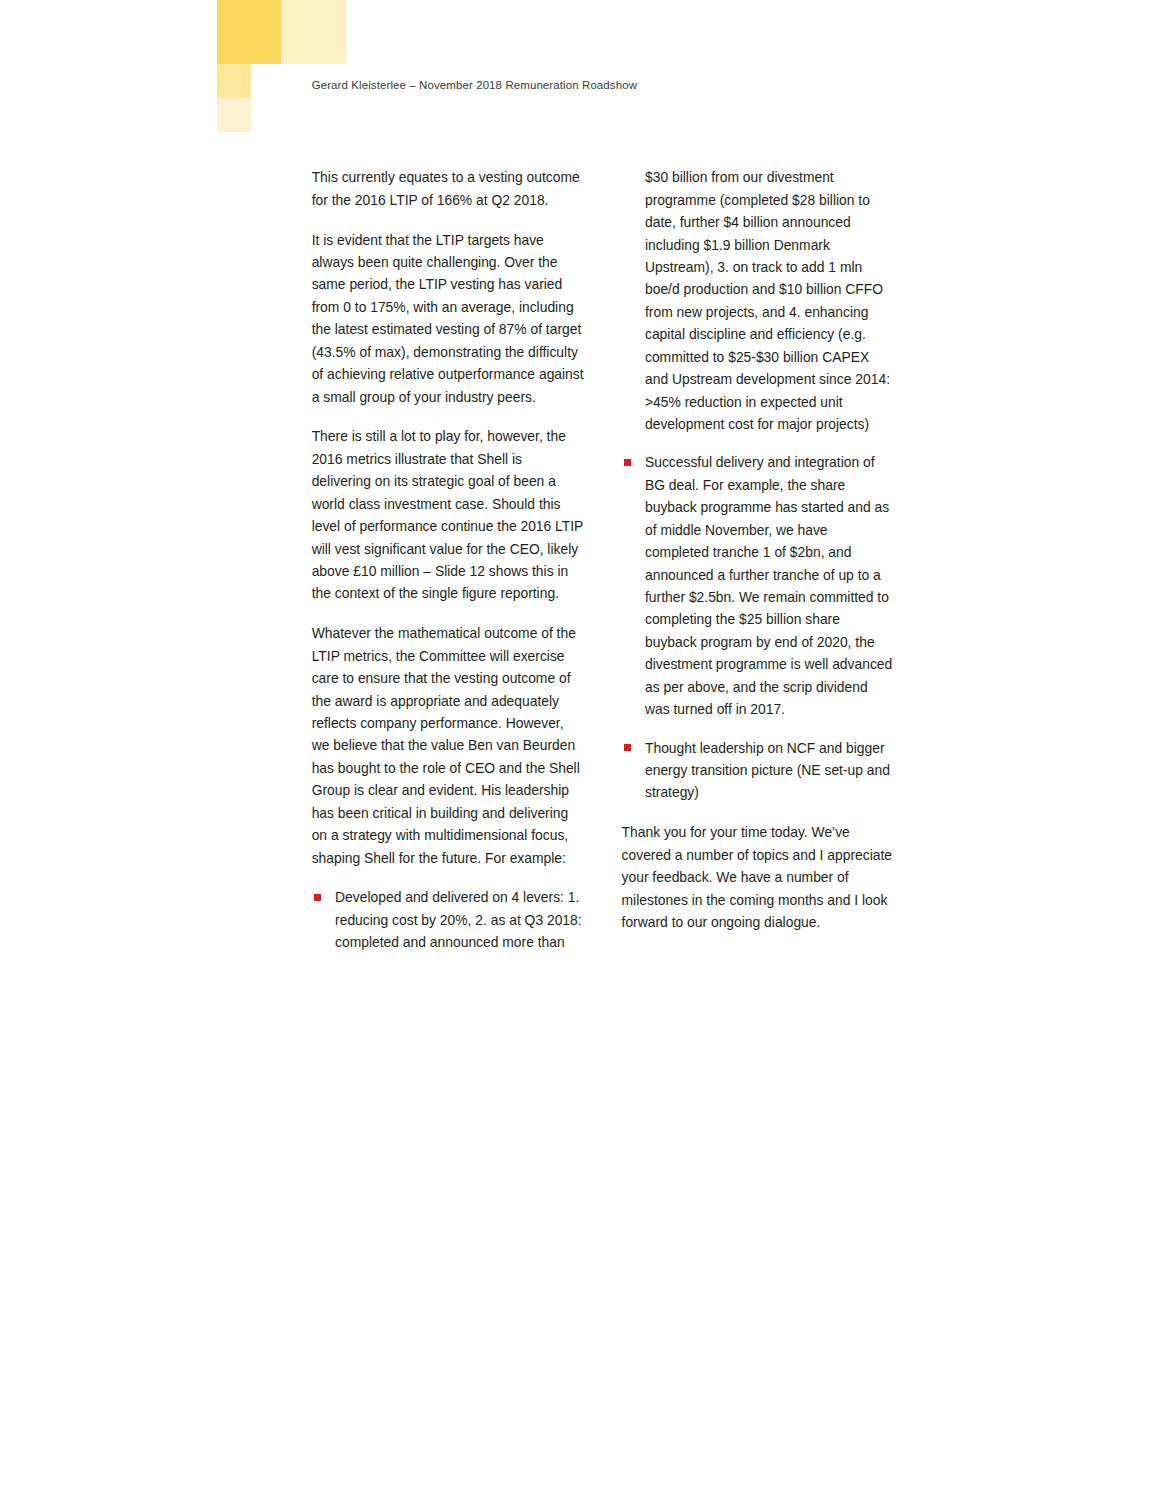Gerard Kleisterlee – November 2018 Remuneration Roadshow
This currently equates to a vesting outcome for the 2016 LTIP of 166% at Q2 2018.
It is evident that the LTIP targets have always been quite challenging. Over the same period, the LTIP vesting has varied from 0 to 175%, with an average, including the latest estimated vesting of 87% of target (43.5% of max), demonstrating the difficulty of achieving relative outperformance against a small group of your industry peers.
There is still a lot to play for, however, the 2016 metrics illustrate that Shell is delivering on its strategic goal of been a world class investment case. Should this level of performance continue the 2016 LTIP will vest significant value for the CEO, likely above £10 million – Slide 12 shows this in the context of the single figure reporting.
Whatever the mathematical outcome of the LTIP metrics, the Committee will exercise care to ensure that the vesting outcome of the award is appropriate and adequately reflects company performance. However, we believe that the value Ben van Beurden has bought to the role of CEO and the Shell Group is clear and evident. His leadership has been critical in building and delivering on a strategy with multidimensional focus, shaping Shell for the future. For example:
Developed and delivered on 4 levers: 1. reducing cost by 20%, 2. as at Q3 2018: completed and announced more than $30 billion from our divestment programme (completed $28 billion to date, further $4 billion announced including $1.9 billion Denmark Upstream), 3. on track to add 1 mln boe/d production and $10 billion CFFO from new projects, and 4. enhancing capital discipline and efficiency (e.g. committed to $25-$30 billion CAPEX and Upstream development since 2014: >45% reduction in expected unit development cost for major projects)
Successful delivery and integration of BG deal. For example, the share buyback programme has started and as of middle November, we have completed tranche 1 of $2bn, and announced a further tranche of up to a further $2.5bn. We remain committed to completing the $25 billion share buyback program by end of 2020, the divestment programme is well advanced as per above, and the scrip dividend was turned off in 2017.
Thought leadership on NCF and bigger energy transition picture (NE set-up and strategy)
Thank you for your time today. We’ve covered a number of topics and I appreciate your feedback. We have a number of milestones in the coming months and I look forward to our ongoing dialogue.